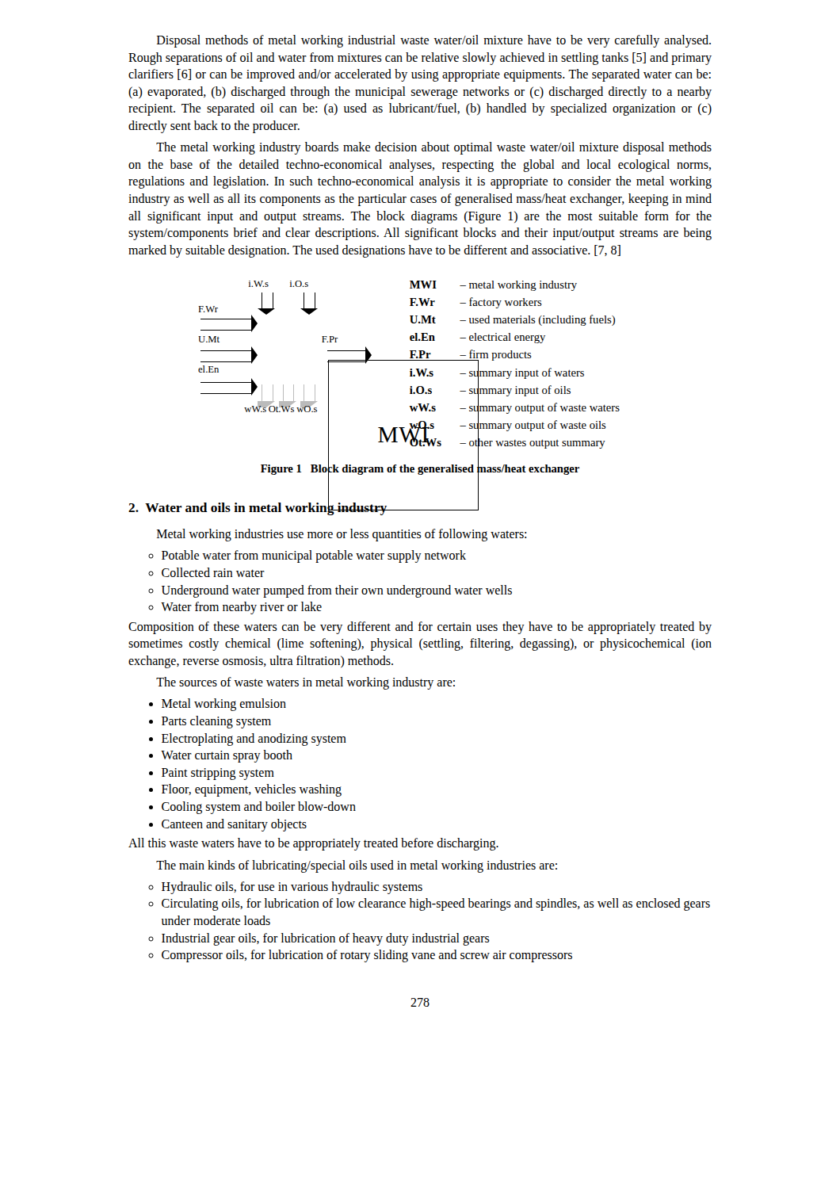Disposal methods of metal working industrial waste water/oil mixture have to be very carefully analysed. Rough separations of oil and water from mixtures can be relative slowly achieved in settling tanks [5] and primary clarifiers [6] or can be improved and/or accelerated by using appropriate equipments. The separated water can be: (a) evaporated, (b) discharged through the municipal sewerage networks or (c) discharged directly to a nearby recipient. The separated oil can be: (a) used as lubricant/fuel, (b) handled by specialized organization or (c) directly sent back to the producer.
The metal working industry boards make decision about optimal waste water/oil mixture disposal methods on the base of the detailed techno-economical analyses, respecting the global and local ecological norms, regulations and legislation. In such techno-economical analysis it is appropriate to consider the metal working industry as well as all its components as the particular cases of generalised mass/heat exchanger, keeping in mind all significant input and output streams. The block diagrams (Figure 1) are the most suitable form for the system/components brief and clear descriptions. All significant blocks and their input/output streams are being marked by suitable designation. The used designations have to be different and associative. [7, 8]
i.W.s i.O.s F.Wr U.Mt el.En
MWI
F.Pr wW.s Ot.Ws wO.s
| MWI | – metal working industry |
| F.Wr | – factory workers |
| U.Mt | – used materials (including fuels) |
| el.En | – electrical energy |
| F.Pr | – firm products |
| i.W.s | – summary input of waters |
| i.O.s | – summary input of oils |
| wW.s | – summary output of waste waters |
| wO.s | – summary output of waste oils |
| Ot.Ws | – other wastes output summary |
Figure 1 Block diagram of the generalised mass/heat exchanger
2. Water and oils in metal working industry
Metal working industries use more or less quantities of following waters:
Potable water from municipal potable water supply network
Collected rain water
Underground water pumped from their own underground water wells
Water from nearby river or lake
Composition of these waters can be very different and for certain uses they have to be appropriately treated by sometimes costly chemical (lime softening), physical (settling, filtering, degassing), or physicochemical (ion exchange, reverse osmosis, ultra filtration) methods.
The sources of waste waters in metal working industry are:
Metal working emulsion
Parts cleaning system
Electroplating and anodizing system
Water curtain spray booth
Paint stripping system
Floor, equipment, vehicles washing
Cooling system and boiler blow-down
Canteen and sanitary objects
All this waste waters have to be appropriately treated before discharging.
The main kinds of lubricating/special oils used in metal working industries are:
Hydraulic oils, for use in various hydraulic systems
Circulating oils, for lubrication of low clearance high-speed bearings and spindles, as well as enclosed gears under moderate loads
Industrial gear oils, for lubrication of heavy duty industrial gears
Compressor oils, for lubrication of rotary sliding vane and screw air compressors
278